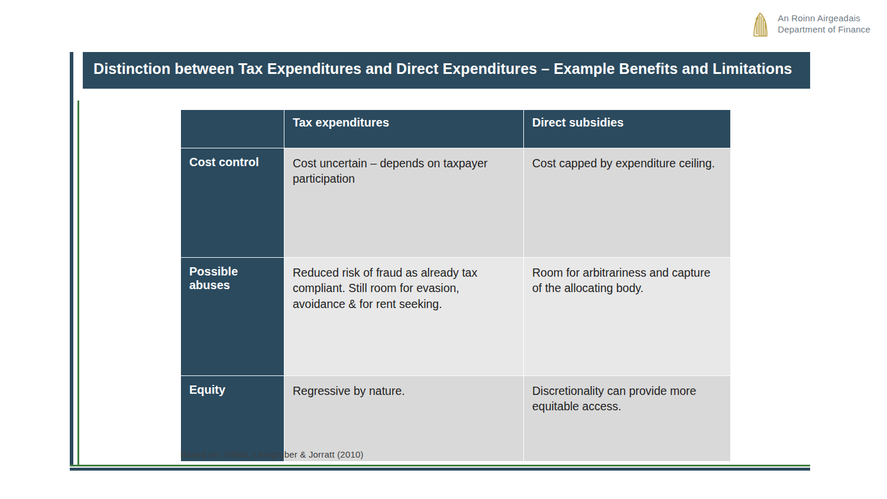An Roinn Airgeadais
Department of Finance
Distinction between Tax Expenditures and Direct Expenditures – Example Benefits and Limitations
| | Tax expenditures | Direct subsidies |
| --- | --- | --- |
| Cost control | Cost uncertain – depends on taxpayer participation | Cost capped by expenditure ceiling. |
| Possible abuses | Reduced risk of fraud as already tax compliant. Still room for evasion, avoidance & for rent seeking. | Room for arbitrariness and capture of the allocating body. |
| Equity | Regressive by nature. | Discretionality can provide more equitable access. |
Based on: Villela, Lemgruber & Jorratt (2010)